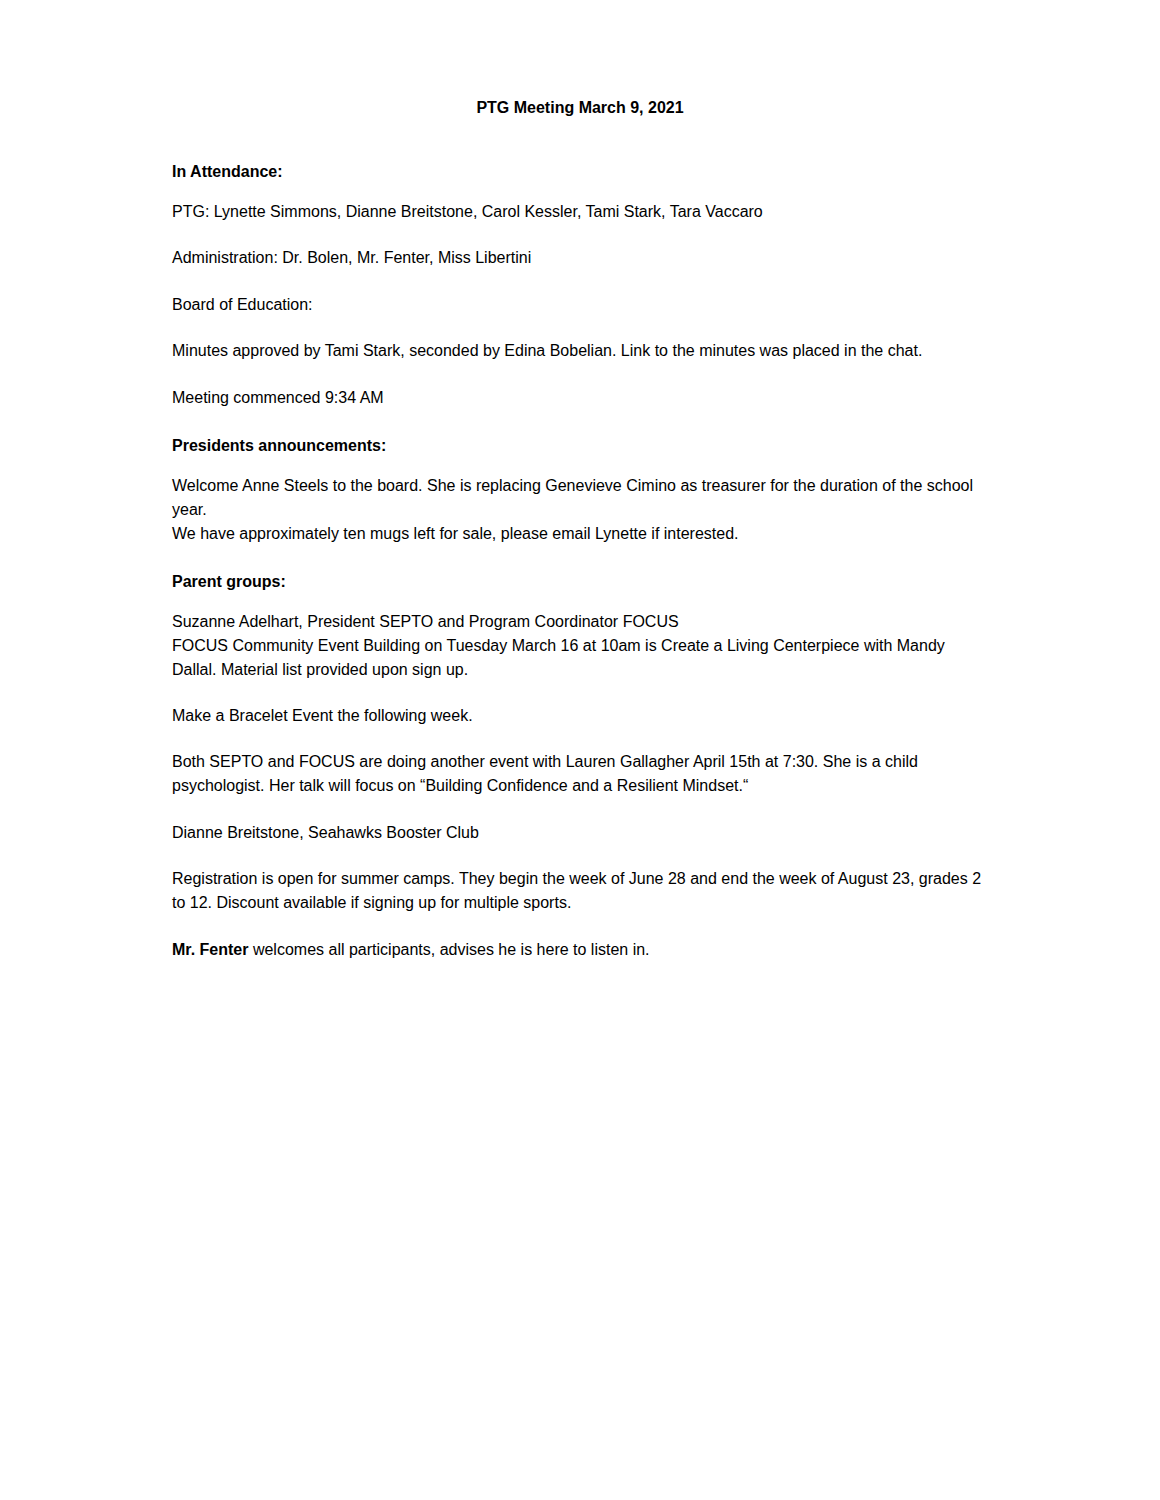PTG Meeting March 9, 2021
In Attendance:
PTG: Lynette Simmons, Dianne Breitstone, Carol Kessler, Tami Stark, Tara Vaccaro
Administration: Dr. Bolen, Mr. Fenter, Miss Libertini
Board of Education:
Minutes approved by Tami Stark, seconded by Edina Bobelian. Link to the minutes was placed in the chat.
Meeting commenced 9:34 AM
Presidents announcements:
Welcome Anne Steels to the board. She is replacing Genevieve Cimino as treasurer for the duration of the school year.
We have approximately ten mugs left for sale, please email Lynette if interested.
Parent groups:
Suzanne Adelhart, President SEPTO and Program Coordinator FOCUS
FOCUS Community Event Building on Tuesday March 16 at 10am is Create a Living Centerpiece with Mandy Dallal. Material list provided upon sign up.
Make a Bracelet Event the following week.
Both SEPTO and FOCUS are doing another event with Lauren Gallagher April 15th at 7:30. She is a child psychologist. Her talk will focus on “Building Confidence and a Resilient Mindset.“
Dianne Breitstone, Seahawks Booster Club
Registration is open for summer camps. They begin the week of June 28 and end the week of August 23, grades 2 to 12. Discount available if signing up for multiple sports.
Mr. Fenter welcomes all participants, advises he is here to listen in.